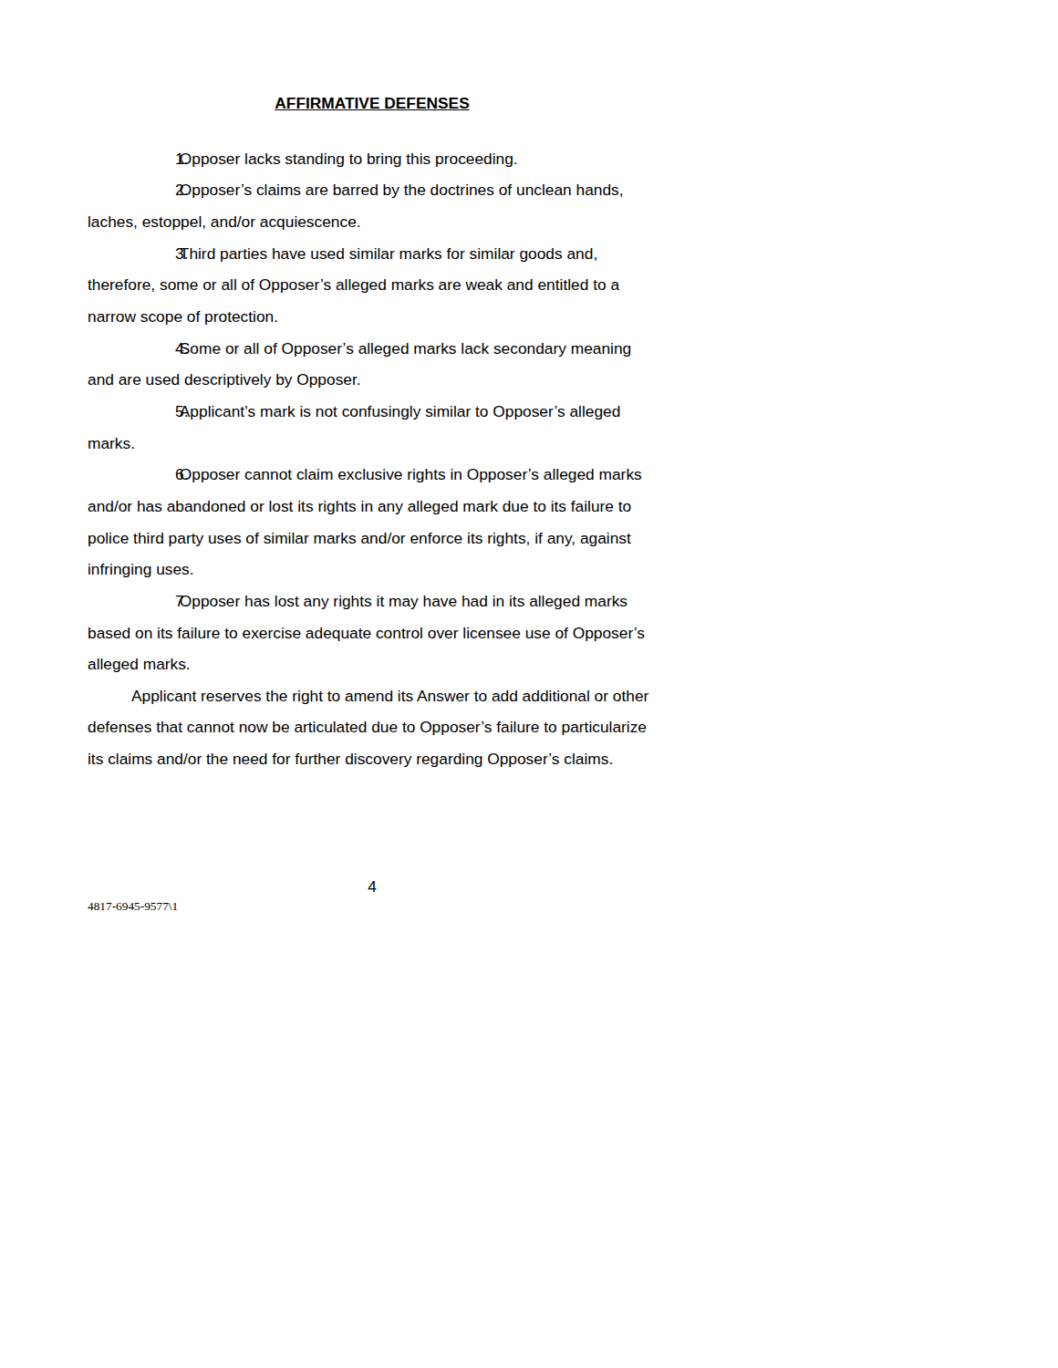AFFIRMATIVE DEFENSES
1. Opposer lacks standing to bring this proceeding.
2. Opposer’s claims are barred by the doctrines of unclean hands, laches, estoppel, and/or acquiescence.
3. Third parties have used similar marks for similar goods and, therefore, some or all of Opposer’s alleged marks are weak and entitled to a narrow scope of protection.
4. Some or all of Opposer’s alleged marks lack secondary meaning and are used descriptively by Opposer.
5. Applicant’s mark is not confusingly similar to Opposer’s alleged marks.
6. Opposer cannot claim exclusive rights in Opposer’s alleged marks and/or has abandoned or lost its rights in any alleged mark due to its failure to police third party uses of similar marks and/or enforce its rights, if any, against infringing uses.
7. Opposer has lost any rights it may have had in its alleged marks based on its failure to exercise adequate control over licensee use of Opposer’s alleged marks.
Applicant reserves the right to amend its Answer to add additional or other defenses that cannot now be articulated due to Opposer’s failure to particularize its claims and/or the need for further discovery regarding Opposer’s claims.
4
4817-6945-9577\1